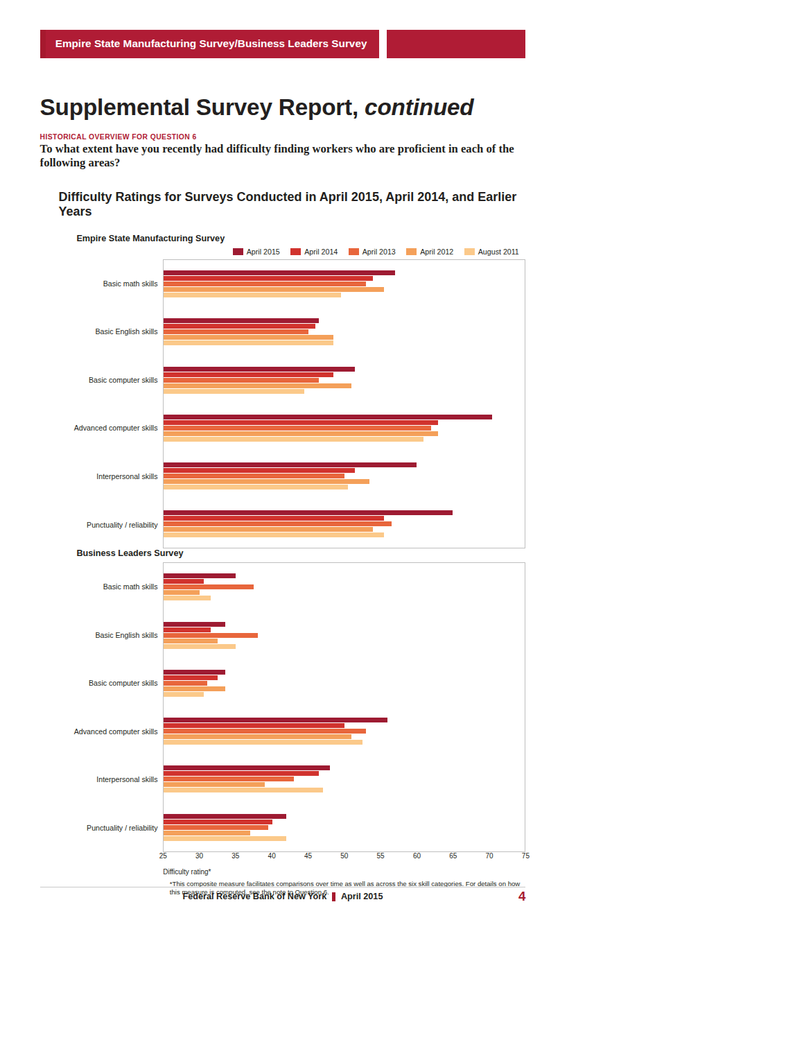Empire State Manufacturing Survey/Business Leaders Survey
Supplemental Survey Report, continued
HISTORICAL OVERVIEW FOR QUESTION 6
To what extent have you recently had difficulty finding workers who are proficient in each of the following areas?
Difficulty Ratings for Surveys Conducted in April 2015, April 2014, and Earlier Years
Empire State Manufacturing Survey
April 2015 April 2014 April 2013 April 2012 August 2011
Basic math skills
Basic English skills
Basic computer skills
Advanced computer skills
Interpersonal skills
Punctuality / reliability
Business Leaders Survey
Basic math skills
Basic English skills
Basic computer skills
Advanced computer skills
Interpersonal skills
Punctuality / reliability
25 30 35 40 45 50 55 60 65 70 75
Difficulty rating*
*This composite measure facilitates comparisons over time as well as across the six skill categories. For details on how this measure is computed, see the note to Question 6.
Federal Reserve Bank of New York April 2015
4